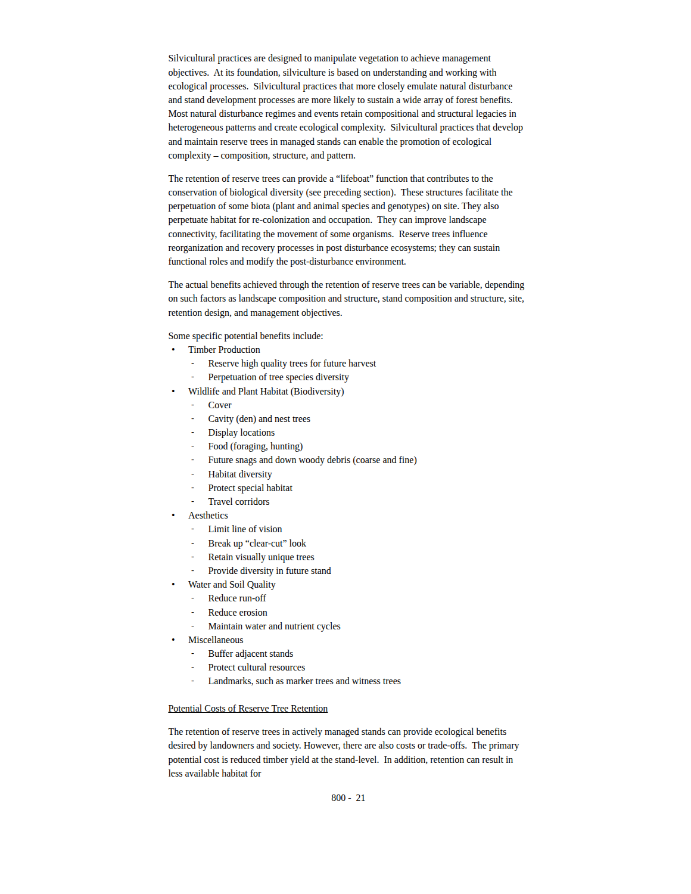Silvicultural practices are designed to manipulate vegetation to achieve management objectives. At its foundation, silviculture is based on understanding and working with ecological processes. Silvicultural practices that more closely emulate natural disturbance and stand development processes are more likely to sustain a wide array of forest benefits. Most natural disturbance regimes and events retain compositional and structural legacies in heterogeneous patterns and create ecological complexity. Silvicultural practices that develop and maintain reserve trees in managed stands can enable the promotion of ecological complexity – composition, structure, and pattern.
The retention of reserve trees can provide a “lifeboat” function that contributes to the conservation of biological diversity (see preceding section). These structures facilitate the perpetuation of some biota (plant and animal species and genotypes) on site. They also perpetuate habitat for re-colonization and occupation. They can improve landscape connectivity, facilitating the movement of some organisms. Reserve trees influence reorganization and recovery processes in post disturbance ecosystems; they can sustain functional roles and modify the post-disturbance environment.
The actual benefits achieved through the retention of reserve trees can be variable, depending on such factors as landscape composition and structure, stand composition and structure, site, retention design, and management objectives.
Some specific potential benefits include:
•Timber Production
-Reserve high quality trees for future harvest
-Perpetuation of tree species diversity
•Wildlife and Plant Habitat (Biodiversity)
-Cover
-Cavity (den) and nest trees
-Display locations
-Food (foraging, hunting)
-Future snags and down woody debris (coarse and fine)
-Habitat diversity
-Protect special habitat
-Travel corridors
•Aesthetics
-Limit line of vision
-Break up “clear-cut” look
-Retain visually unique trees
-Provide diversity in future stand
•Water and Soil Quality
-Reduce run-off
-Reduce erosion
-Maintain water and nutrient cycles
•Miscellaneous
-Buffer adjacent stands
-Protect cultural resources
-Landmarks, such as marker trees and witness trees
Potential Costs of Reserve Tree Retention
The retention of reserve trees in actively managed stands can provide ecological benefits desired by landowners and society. However, there are also costs or trade-offs. The primary potential cost is reduced timber yield at the stand-level. In addition, retention can result in less available habitat for
800 - 21